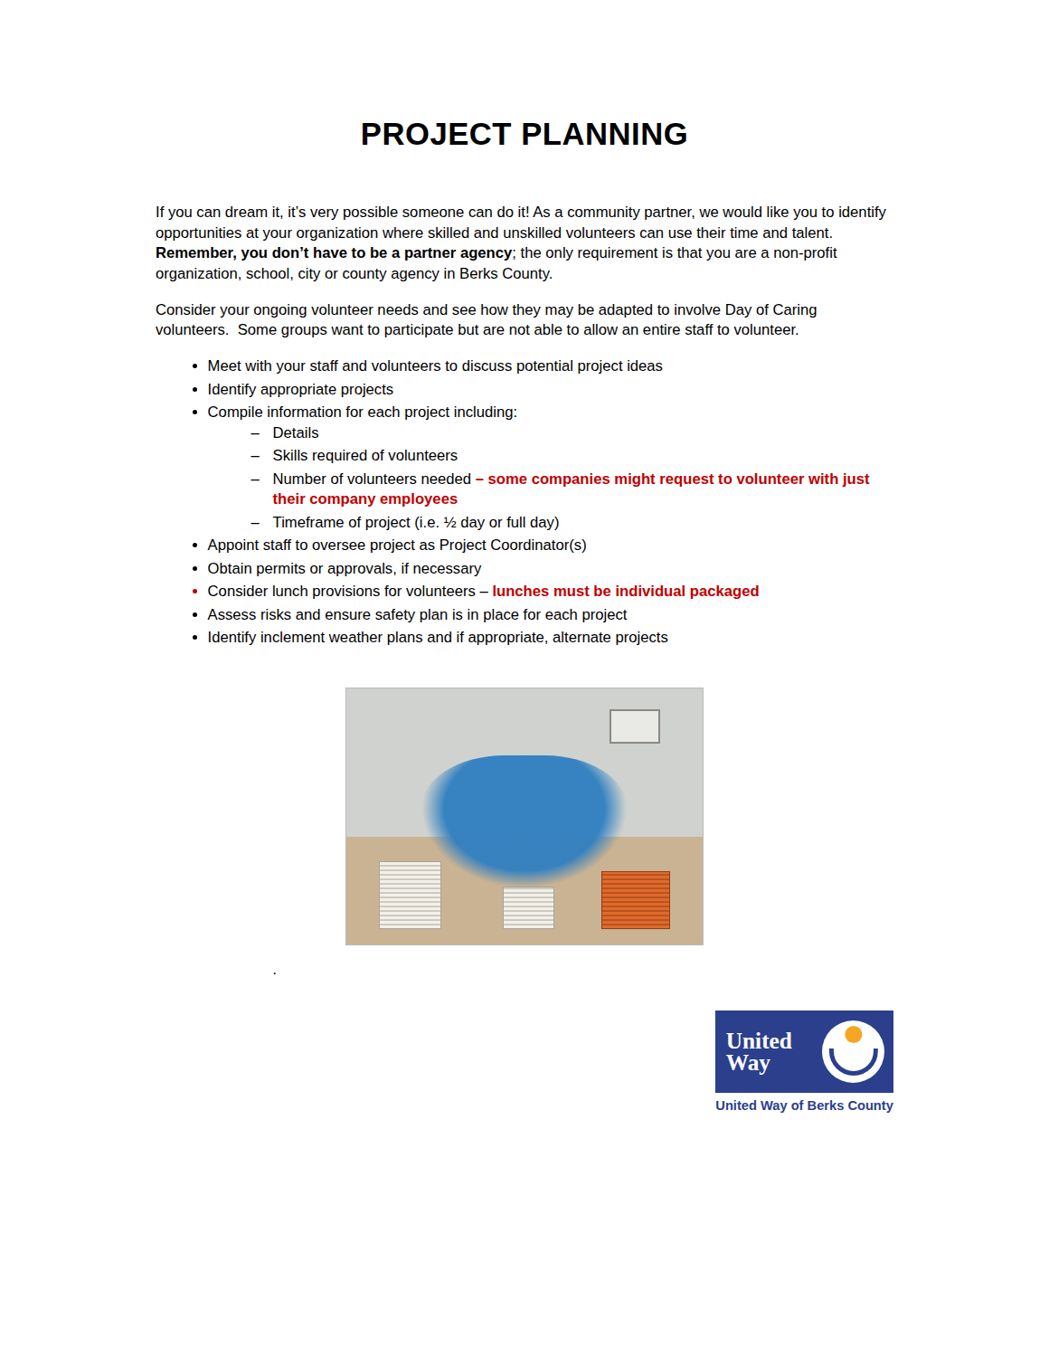PROJECT PLANNING
If you can dream it, it’s very possible someone can do it! As a community partner, we would like you to identify opportunities at your organization where skilled and unskilled volunteers can use their time and talent. Remember, you don’t have to be a partner agency; the only requirement is that you are a non-profit organization, school, city or county agency in Berks County.
Consider your ongoing volunteer needs and see how they may be adapted to involve Day of Caring volunteers. Some groups want to participate but are not able to allow an entire staff to volunteer.
Meet with your staff and volunteers to discuss potential project ideas
Identify appropriate projects
Compile information for each project including:
Details
Skills required of volunteers
Number of volunteers needed – some companies might request to volunteer with just their company employees
Timeframe of project (i.e. ½ day or full day)
Appoint staff to oversee project as Project Coordinator(s)
Obtain permits or approvals, if necessary
Consider lunch provisions for volunteers – lunches must be individual packaged
Assess risks and ensure safety plan is in place for each project
Identify inclement weather plans and if appropriate, alternate projects
.
United
Way
United Way of Berks County